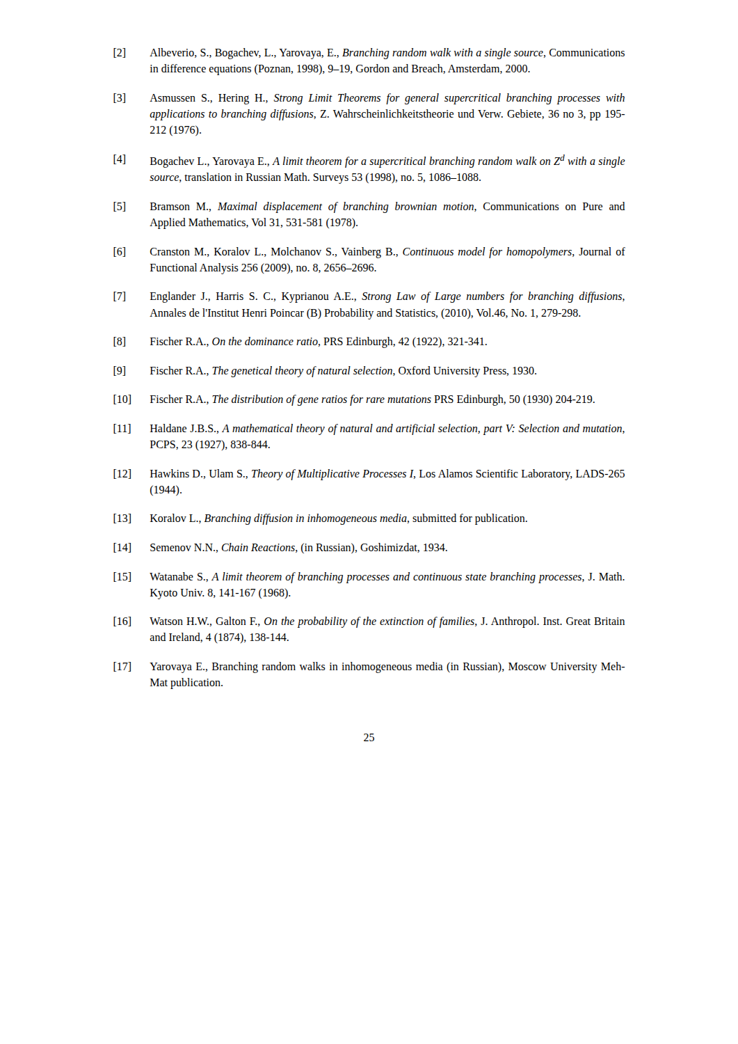[2] Albeverio, S., Bogachev, L., Yarovaya, E., Branching random walk with a single source, Communications in difference equations (Poznan, 1998), 9–19, Gordon and Breach, Amsterdam, 2000.
[3] Asmussen S., Hering H., Strong Limit Theorems for general supercritical branching processes with applications to branching diffusions, Z. Wahrscheinlichkeitstheorie und Verw. Gebiete, 36 no 3, pp 195-212 (1976).
[4] Bogachev L., Yarovaya E., A limit theorem for a supercritical branching random walk on Zd with a single source, translation in Russian Math. Surveys 53 (1998), no. 5, 1086–1088.
[5] Bramson M., Maximal displacement of branching brownian motion, Communications on Pure and Applied Mathematics, Vol 31, 531-581 (1978).
[6] Cranston M., Koralov L., Molchanov S., Vainberg B., Continuous model for homopolymers, Journal of Functional Analysis 256 (2009), no. 8, 2656–2696.
[7] Englander J., Harris S. C., Kyprianou A.E., Strong Law of Large numbers for branching diffusions, Annales de l'Institut Henri Poincar (B) Probability and Statistics, (2010), Vol.46, No. 1, 279-298.
[8] Fischer R.A., On the dominance ratio, PRS Edinburgh, 42 (1922), 321-341.
[9] Fischer R.A., The genetical theory of natural selection, Oxford University Press, 1930.
[10] Fischer R.A., The distribution of gene ratios for rare mutations PRS Edinburgh, 50 (1930) 204-219.
[11] Haldane J.B.S., A mathematical theory of natural and artificial selection, part V: Selection and mutation, PCPS, 23 (1927), 838-844.
[12] Hawkins D., Ulam S., Theory of Multiplicative Processes I, Los Alamos Scientific Laboratory, LADS-265 (1944).
[13] Koralov L., Branching diffusion in inhomogeneous media, submitted for publication.
[14] Semenov N.N., Chain Reactions, (in Russian), Goshimizdat, 1934.
[15] Watanabe S., A limit theorem of branching processes and continuous state branching processes, J. Math. Kyoto Univ. 8, 141-167 (1968).
[16] Watson H.W., Galton F., On the probability of the extinction of families, J. Anthropol. Inst. Great Britain and Ireland, 4 (1874), 138-144.
[17] Yarovaya E., Branching random walks in inhomogeneous media (in Russian), Moscow University Meh-Mat publication.
25